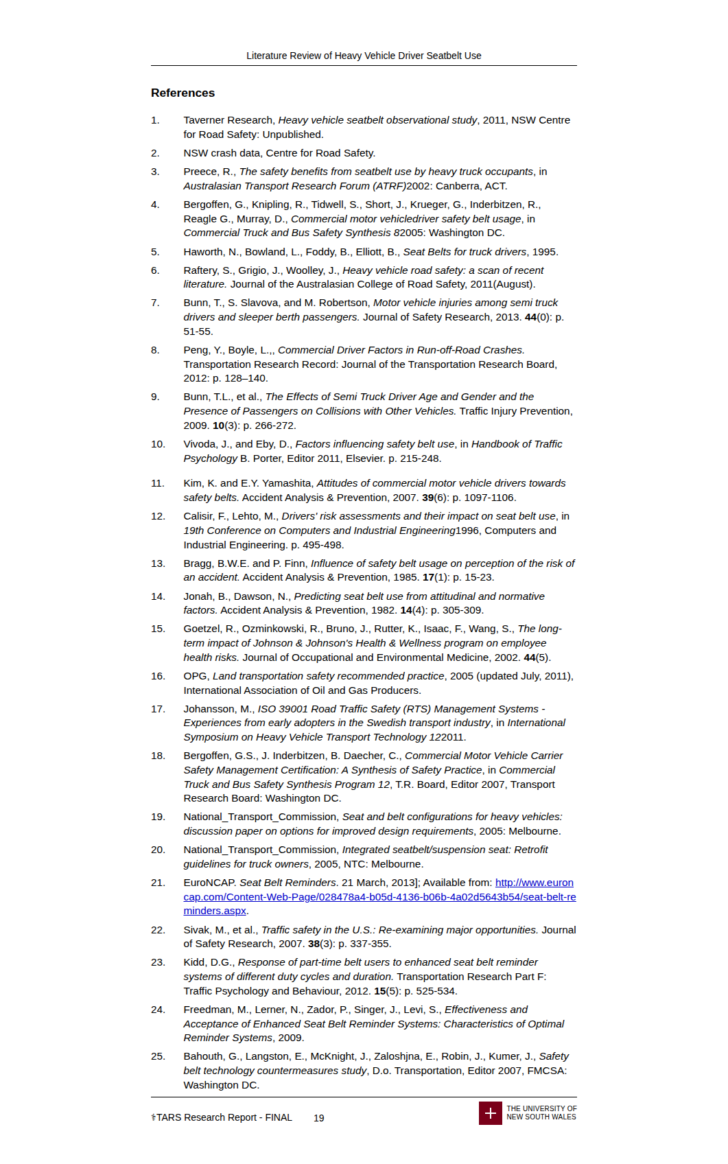Literature Review of Heavy Vehicle Driver Seatbelt Use
References
1. Taverner Research, Heavy vehicle seatbelt observational study, 2011, NSW Centre for Road Safety: Unpublished.
2. NSW crash data, Centre for Road Safety.
3. Preece, R., The safety benefits from seatbelt use by heavy truck occupants, in Australasian Transport Research Forum (ATRF) 2002: Canberra, ACT.
4. Bergoffen, G., Knipling, R., Tidwell, S., Short, J., Krueger, G., Inderbitzen, R., Reagle G., Murray, D., Commercial motor vehicledriver safety belt usage, in Commercial Truck and Bus Safety Synthesis 82005: Washington DC.
5. Haworth, N., Bowland, L., Foddy, B., Elliott, B., Seat Belts for truck drivers, 1995.
6. Raftery, S., Grigio, J., Woolley, J., Heavy vehicle road safety: a scan of recent literature. Journal of the Australasian College of Road Safety, 2011(August).
7. Bunn, T., S. Slavova, and M. Robertson, Motor vehicle injuries among semi truck drivers and sleeper berth passengers. Journal of Safety Research, 2013. 44(0): p. 51-55.
8. Peng, Y., Boyle, L.,, Commercial Driver Factors in Run-off-Road Crashes. Transportation Research Record: Journal of the Transportation Research Board, 2012: p. 128–140.
9. Bunn, T.L., et al., The Effects of Semi Truck Driver Age and Gender and the Presence of Passengers on Collisions with Other Vehicles. Traffic Injury Prevention, 2009. 10(3): p. 266-272.
10. Vivoda, J., and Eby, D., Factors influencing safety belt use, in Handbook of Traffic Psychology B. Porter, Editor 2011, Elsevier. p. 215-248.
11. Kim, K. and E.Y. Yamashita, Attitudes of commercial motor vehicle drivers towards safety belts. Accident Analysis & Prevention, 2007. 39(6): p. 1097-1106.
12. Calisir, F., Lehto, M., Drivers' risk assessments and their impact on seat belt use, in 19th Conference on Computers and Industrial Engineering1996, Computers and Industrial Engineering. p. 495-498.
13. Bragg, B.W.E. and P. Finn, Influence of safety belt usage on perception of the risk of an accident. Accident Analysis & Prevention, 1985. 17(1): p. 15-23.
14. Jonah, B., Dawson, N., Predicting seat belt use from attitudinal and normative factors. Accident Analysis & Prevention, 1982. 14(4): p. 305-309.
15. Goetzel, R., Ozminkowski, R., Bruno, J., Rutter, K., Isaac, F., Wang, S., The long-term impact of Johnson & Johnson's Health & Wellness program on employee health risks. Journal of Occupational and Environmental Medicine, 2002. 44(5).
16. OPG, Land transportation safety recommended practice, 2005 (updated July, 2011), International Association of Oil and Gas Producers.
17. Johansson, M., ISO 39001 Road Traffic Safety (RTS) Management Systems - Experiences from early adopters in the Swedish transport industry, in International Symposium on Heavy Vehicle Transport Technology 122011.
18. Bergoffen, G.S., J. Inderbitzen, B. Daecher, C., Commercial Motor Vehicle Carrier Safety Management Certification: A Synthesis of Safety Practice, in Commercial Truck and Bus Safety Synthesis Program 12, T.R. Board, Editor 2007, Transport Research Board: Washington DC.
19. National_Transport_Commission, Seat and belt configurations for heavy vehicles: discussion paper on options for improved design requirements, 2005: Melbourne.
20. National_Transport_Commission, Integrated seatbelt/suspension seat: Retrofit guidelines for truck owners, 2005, NTC: Melbourne.
21. EuroNCAP. Seat Belt Reminders. 21 March, 2013]; Available from: http://www.euroncap.com/Content-Web-Page/028478a4-b05d-4136-b06b-4a02d5643b54/seat-belt-reminders.aspx.
22. Sivak, M., et al., Traffic safety in the U.S.: Re-examining major opportunities. Journal of Safety Research, 2007. 38(3): p. 337-355.
23. Kidd, D.G., Response of part-time belt users to enhanced seat belt reminder systems of different duty cycles and duration. Transportation Research Part F: Traffic Psychology and Behaviour, 2012. 15(5): p. 525-534.
24. Freedman, M., Lerner, N., Zador, P., Singer, J., Levi, S., Effectiveness and Acceptance of Enhanced Seat Belt Reminder Systems: Characteristics of Optimal Reminder Systems, 2009.
25. Bahouth, G., Langston, E., McKnight, J., Zaloshjna, E., Robin, J., Kumer, J., Safety belt technology countermeasures study, D.o. Transportation, Editor 2007, FMCSA: Washington DC.
⚕TARS Research Report - FINAL
19
The University of
New South Wales